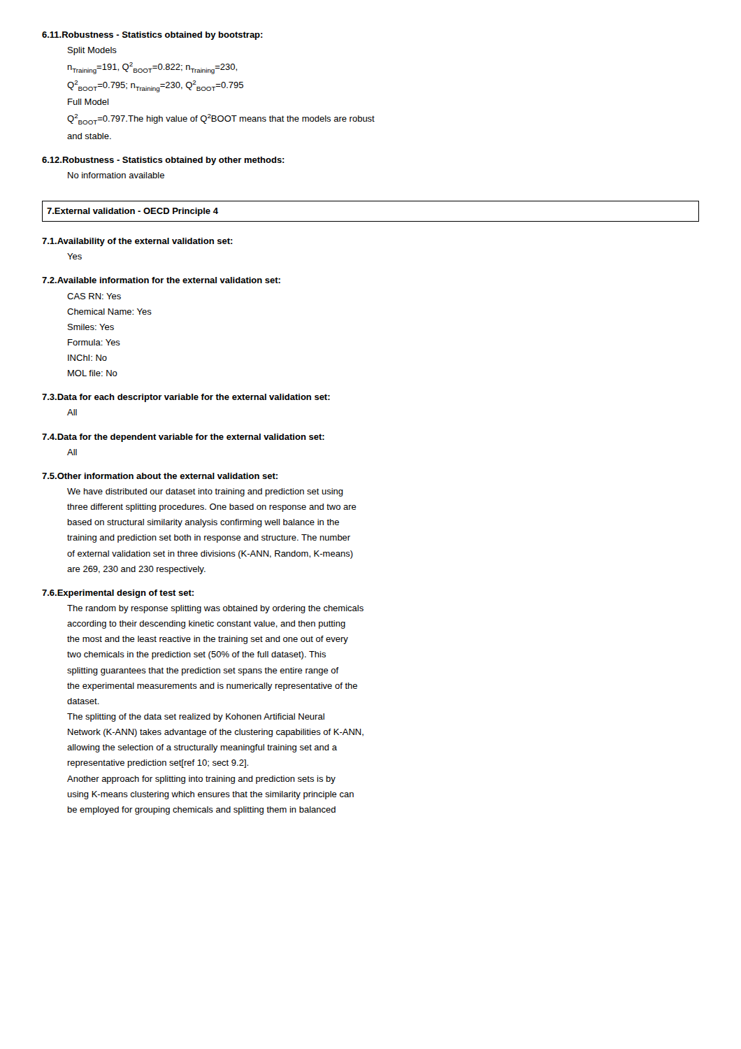6.11.Robustness - Statistics obtained by bootstrap:
Split Models
nTraining=191, Q2BOOT=0.822; nTraining=230,
Q2BOOT=0.795; nTraining=230, Q2BOOT=0.795
Full Model
Q2BOOT=0.797.The high value of Q2BOOT means that the models are robust
and stable.
6.12.Robustness - Statistics obtained by other methods:
No information available
7.External validation - OECD Principle 4
7.1.Availability of the external validation set:
Yes
7.2.Available information for the external validation set:
CAS RN: Yes
Chemical Name: Yes
Smiles: Yes
Formula: Yes
INChI: No
MOL file: No
7.3.Data for each descriptor variable for the external validation set:
All
7.4.Data for the dependent variable for the external validation set:
All
7.5.Other information about the external validation set:
We have distributed our dataset into training and prediction set using
three different splitting procedures. One based on response and two are
based on structural similarity analysis confirming well balance in the
training and prediction set both in response and structure. The number
of external validation set in three divisions (K-ANN, Random, K-means)
are 269, 230 and 230 respectively.
7.6.Experimental design of test set:
The random by response splitting was obtained by ordering the chemicals
according to their descending kinetic constant value, and then putting
the most and the least reactive in the training set and one out of every
two chemicals in the prediction set (50% of the full dataset). This
splitting guarantees that the prediction set spans the entire range of
the experimental measurements and is numerically representative of the
dataset.
The splitting of the data set realized by Kohonen Artificial Neural
Network (K-ANN) takes advantage of the clustering capabilities of K-ANN,
allowing the selection of a structurally meaningful training set and a
representative prediction set[ref 10; sect 9.2].
Another approach for splitting into training and prediction sets is by
using K-means clustering which ensures that the similarity principle can
be employed for grouping chemicals and splitting them in balanced